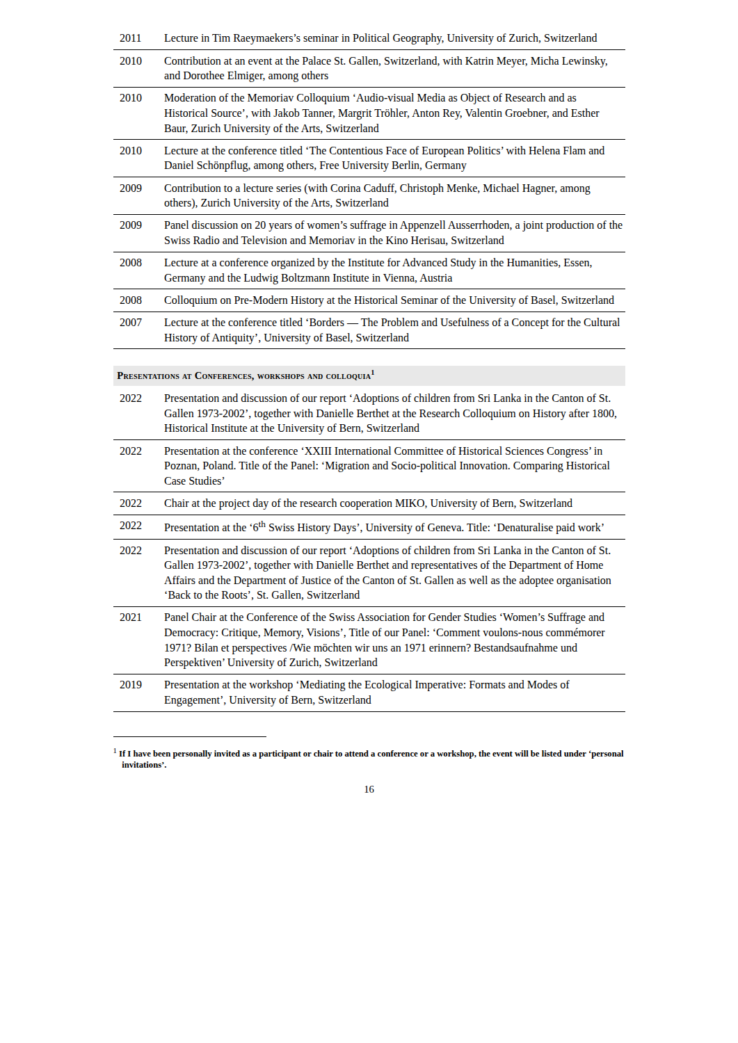| 2011 | Lecture in Tim Raeymaekers’s seminar in Political Geography, University of Zurich, Switzerland |
| 2010 | Contribution at an event at the Palace St. Gallen, Switzerland, with Katrin Meyer, Micha Lewinsky, and Dorothee Elmiger, among others |
| 2010 | Moderation of the Memoriav Colloquium ‘Audio-visual Media as Object of Research and as Historical Source’, with Jakob Tanner, Margrit Tröhler, Anton Rey, Valentin Groebner, and Esther Baur, Zurich University of the Arts, Switzerland |
| 2010 | Lecture at the conference titled ‘The Contentious Face of European Politics’ with Helena Flam and Daniel Schönpflug, among others, Free University Berlin, Germany |
| 2009 | Contribution to a lecture series (with Corina Caduff, Christoph Menke, Michael Hagner, among others), Zurich University of the Arts, Switzerland |
| 2009 | Panel discussion on 20 years of women’s suffrage in Appenzell Ausserrhoden, a joint production of the Swiss Radio and Television and Memoriav in the Kino Herisau, Switzerland |
| 2008 | Lecture at a conference organized by the Institute for Advanced Study in the Humanities, Essen, Germany and the Ludwig Boltzmann Institute in Vienna, Austria |
| 2008 | Colloquium on Pre-Modern History at the Historical Seminar of the University of Basel, Switzerland |
| 2007 | Lecture at the conference titled ‘Borders — The Problem and Usefulness of a Concept for the Cultural History of Antiquity’, University of Basel, Switzerland |
Presentations at Conferences, workshops and colloquia1
| 2022 | Presentation and discussion of our report ‘Adoptions of children from Sri Lanka in the Canton of St. Gallen 1973-2002’, together with Danielle Berthet at the Research Colloquium on History after 1800, Historical Institute at the University of Bern, Switzerland |
| 2022 | Presentation at the conference ‘XXIII International Committee of Historical Sciences Congress’ in Poznan, Poland. Title of the Panel: ‘Migration and Socio-political Innovation. Comparing Historical Case Studies’ |
| 2022 | Chair at the project day of the research cooperation MIKO, University of Bern, Switzerland |
| 2022 | Presentation at the ‘6 th Swiss History Days’, University of Geneva. Title: ‘Denaturalise paid work’ |
| 2022 | Presentation and discussion of our report ‘Adoptions of children from Sri Lanka in the Canton of St. Gallen 1973-2002’, together with Danielle Berthet and representatives of the Department of Home Affairs and the Department of Justice of the Canton of St. Gallen as well as the adoptee organisation ‘Back to the Roots’, St. Gallen, Switzerland |
| 2021 | Panel Chair at the Conference of the Swiss Association for Gender Studies ‘Women’s Suffrage and Democracy: Critique, Memory, Visions’, Title of our Panel: ‘Comment voulons-nous commémorer 1971? Bilan et perspectives /Wie möchten wir uns an 1971 erinnern? Bestandsaufnahme und Perspektiven’ University of Zurich, Switzerland |
| 2019 | Presentation at the workshop ‘Mediating the Ecological Imperative: Formats and Modes of Engagement’, University of Bern, Switzerland |
1 If I have been personally invited as a participant or chair to attend a conference or a workshop, the event will be listed under ‘personal invitations’.
16